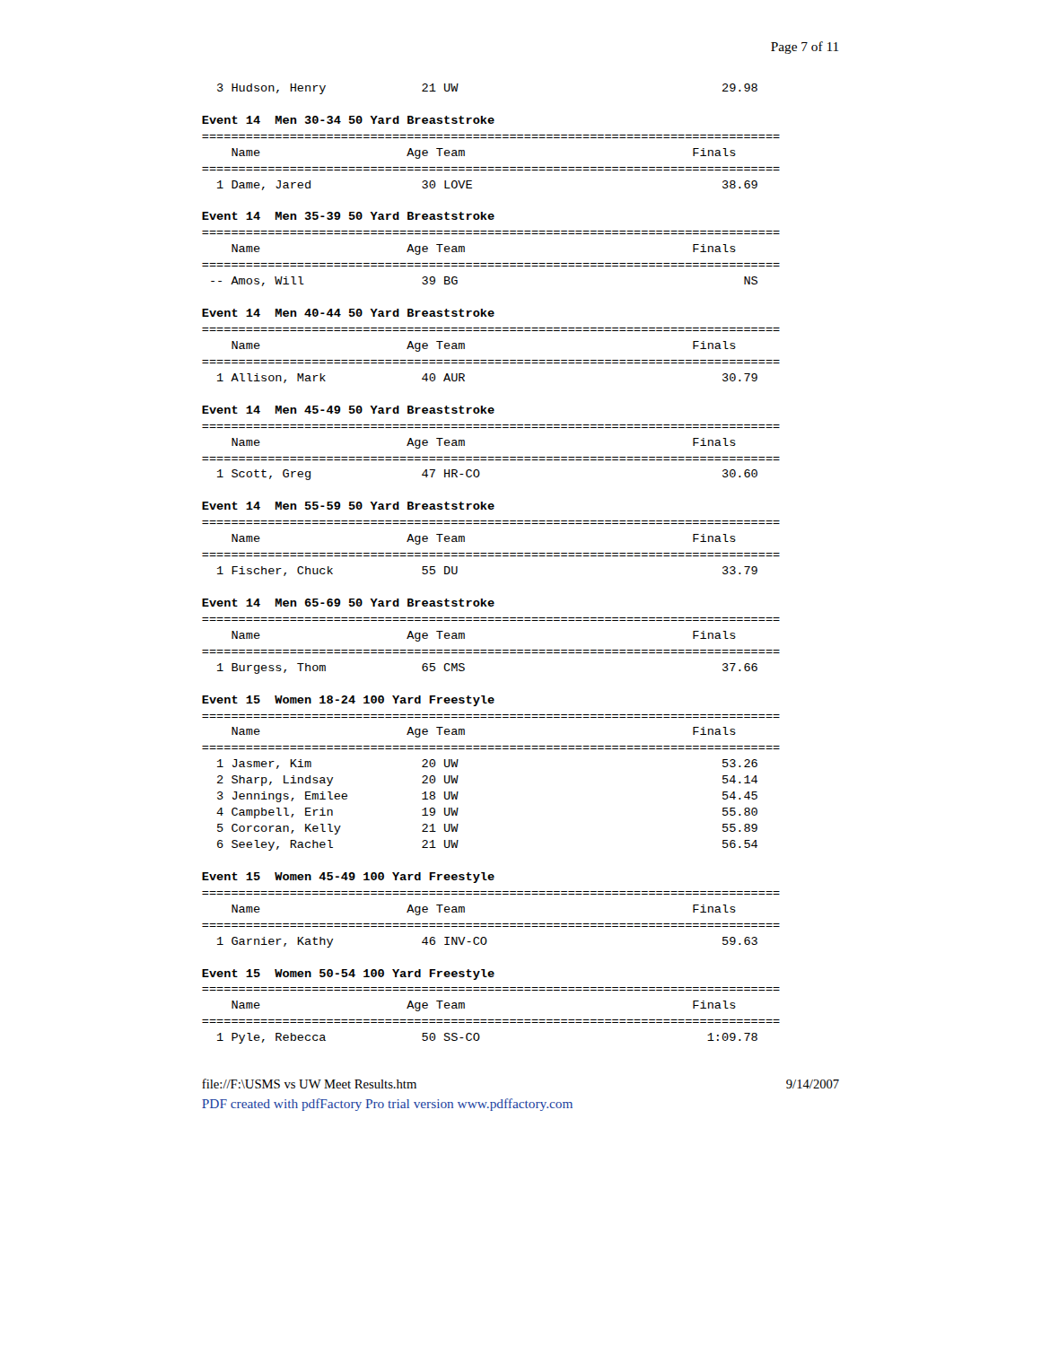Page 7 of 11
  3 Hudson, Henry             21 UW                                    29.98

Event 14  Men 30-34 50 Yard Breaststroke
===============================================================================
    Name                    Age Team                               Finals
===============================================================================
  1 Dame, Jared               30 LOVE                                  38.69

Event 14  Men 35-39 50 Yard Breaststroke
===============================================================================
    Name                    Age Team                               Finals
===============================================================================
 -- Amos, Will                39 BG                                       NS

Event 14  Men 40-44 50 Yard Breaststroke
===============================================================================
    Name                    Age Team                               Finals
===============================================================================
  1 Allison, Mark             40 AUR                                   30.79

Event 14  Men 45-49 50 Yard Breaststroke
===============================================================================
    Name                    Age Team                               Finals
===============================================================================
  1 Scott, Greg               47 HR-CO                                 30.60

Event 14  Men 55-59 50 Yard Breaststroke
===============================================================================
    Name                    Age Team                               Finals
===============================================================================
  1 Fischer, Chuck            55 DU                                    33.79

Event 14  Men 65-69 50 Yard Breaststroke
===============================================================================
    Name                    Age Team                               Finals
===============================================================================
  1 Burgess, Thom             65 CMS                                   37.66

Event 15  Women 18-24 100 Yard Freestyle
===============================================================================
    Name                    Age Team                               Finals
===============================================================================
  1 Jasmer, Kim               20 UW                                    53.26
  2 Sharp, Lindsay            20 UW                                    54.14
  3 Jennings, Emilee          18 UW                                    54.45
  4 Campbell, Erin            19 UW                                    55.80
  5 Corcoran, Kelly           21 UW                                    55.89
  6 Seeley, Rachel            21 UW                                    56.54

Event 15  Women 45-49 100 Yard Freestyle
===============================================================================
    Name                    Age Team                               Finals
===============================================================================
  1 Garnier, Kathy            46 INV-CO                                59.63

Event 15  Women 50-54 100 Yard Freestyle
===============================================================================
    Name                    Age Team                               Finals
===============================================================================
  1 Pyle, Rebecca             50 SS-CO                               1:09.78
file://F:\USMS vs UW Meet Results.htm
9/14/2007
PDF created with pdfFactory Pro trial version www.pdffactory.com